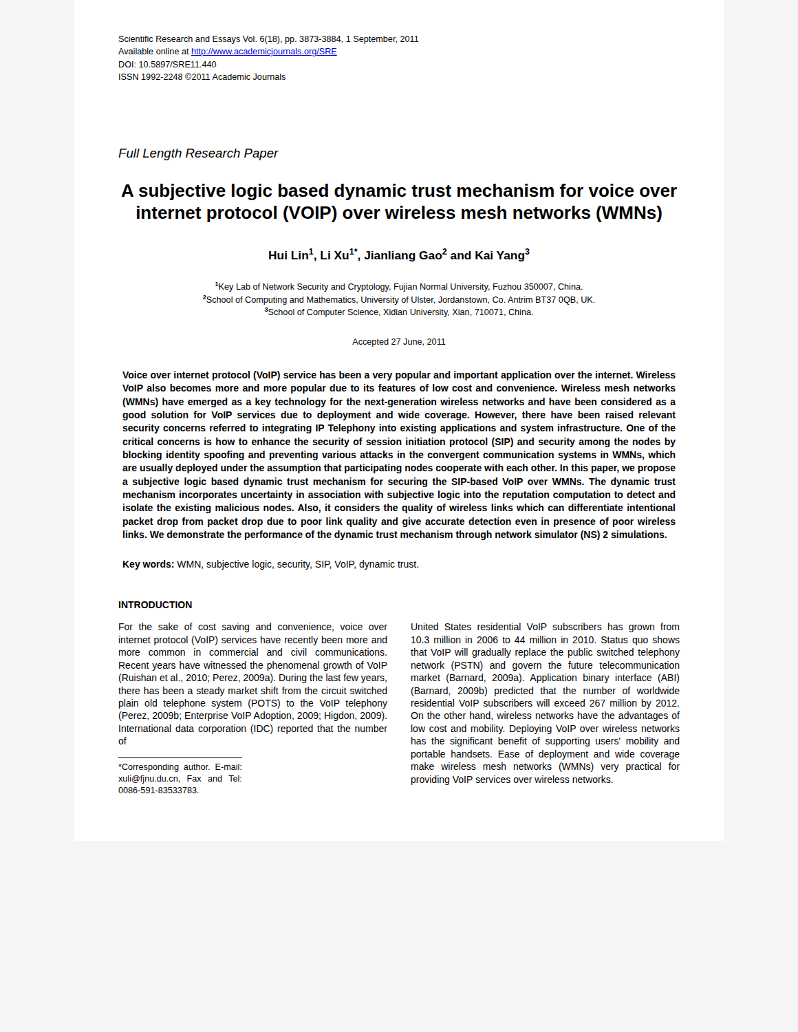Scientific Research and Essays Vol. 6(18), pp. 3873-3884, 1 September, 2011
Available online at http://www.academicjournals.org/SRE
DOI: 10.5897/SRE11.440
ISSN 1992-2248 ©2011 Academic Journals
Full Length Research Paper
A subjective logic based dynamic trust mechanism for voice over internet protocol (VOIP) over wireless mesh networks (WMNs)
Hui Lin1, Li Xu1*, Jianliang Gao2 and Kai Yang3
1Key Lab of Network Security and Cryptology, Fujian Normal University, Fuzhou 350007, China.
2School of Computing and Mathematics, University of Ulster, Jordanstown, Co. Antrim BT37 0QB, UK.
3School of Computer Science, Xidian University, Xian, 710071, China.
Accepted 27 June, 2011
Voice over internet protocol (VoIP) service has been a very popular and important application over the internet. Wireless VoIP also becomes more and more popular due to its features of low cost and convenience. Wireless mesh networks (WMNs) have emerged as a key technology for the next-generation wireless networks and have been considered as a good solution for VoIP services due to deployment and wide coverage. However, there have been raised relevant security concerns referred to integrating IP Telephony into existing applications and system infrastructure. One of the critical concerns is how to enhance the security of session initiation protocol (SIP) and security among the nodes by blocking identity spoofing and preventing various attacks in the convergent communication systems in WMNs, which are usually deployed under the assumption that participating nodes cooperate with each other. In this paper, we propose a subjective logic based dynamic trust mechanism for securing the SIP-based VoIP over WMNs. The dynamic trust mechanism incorporates uncertainty in association with subjective logic into the reputation computation to detect and isolate the existing malicious nodes. Also, it considers the quality of wireless links which can differentiate intentional packet drop from packet drop due to poor link quality and give accurate detection even in presence of poor wireless links. We demonstrate the performance of the dynamic trust mechanism through network simulator (NS) 2 simulations.
Key words: WMN, subjective logic, security, SIP, VoIP, dynamic trust.
INTRODUCTION
For the sake of cost saving and convenience, voice over internet protocol (VoIP) services have recently been more and more common in commercial and civil communications. Recent years have witnessed the phenomenal growth of VoIP (Ruishan et al., 2010; Perez, 2009a). During the last few years, there has been a steady market shift from the circuit switched plain old telephone system (POTS) to the VoIP telephony (Perez, 2009b; Enterprise VoIP Adoption, 2009; Higdon, 2009). International data corporation (IDC) reported that the number of
*Corresponding author. E-mail: xuli@fjnu.du.cn, Fax and Tel: 0086-591-83533783.
United States residential VoIP subscribers has grown from 10.3 million in 2006 to 44 million in 2010. Status quo shows that VoIP will gradually replace the public switched telephony network (PSTN) and govern the future telecommunication market (Barnard, 2009a). Application binary interface (ABI) (Barnard, 2009b) predicted that the number of worldwide residential VoIP subscribers will exceed 267 million by 2012. On the other hand, wireless networks have the advantages of low cost and mobility. Deploying VoIP over wireless networks has the significant benefit of supporting users' mobility and portable handsets. Ease of deployment and wide coverage make wireless mesh networks (WMNs) very practical for providing VoIP services over wireless networks.